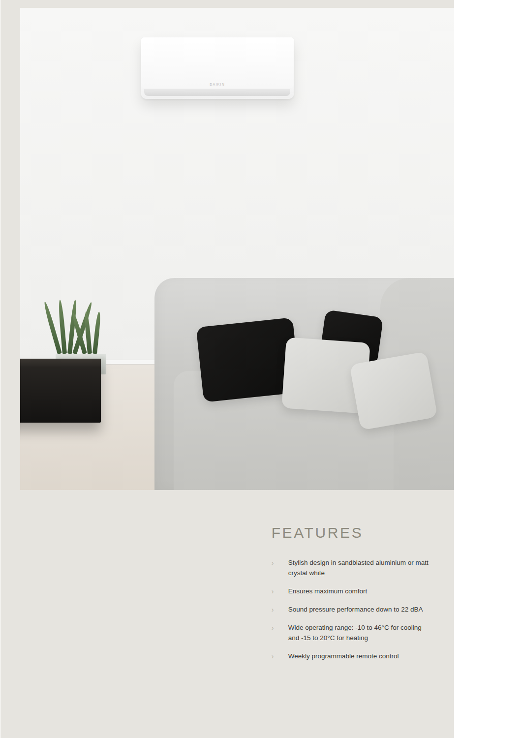Daikin
Features
Stylish design in sandblasted aluminium or matt crystal white
Ensures maximum comfort
Sound pressure performance down to 22 dBA
Wide operating range: -10 to 46°C for cooling and -15 to 20°C for heating
Weekly programmable remote control